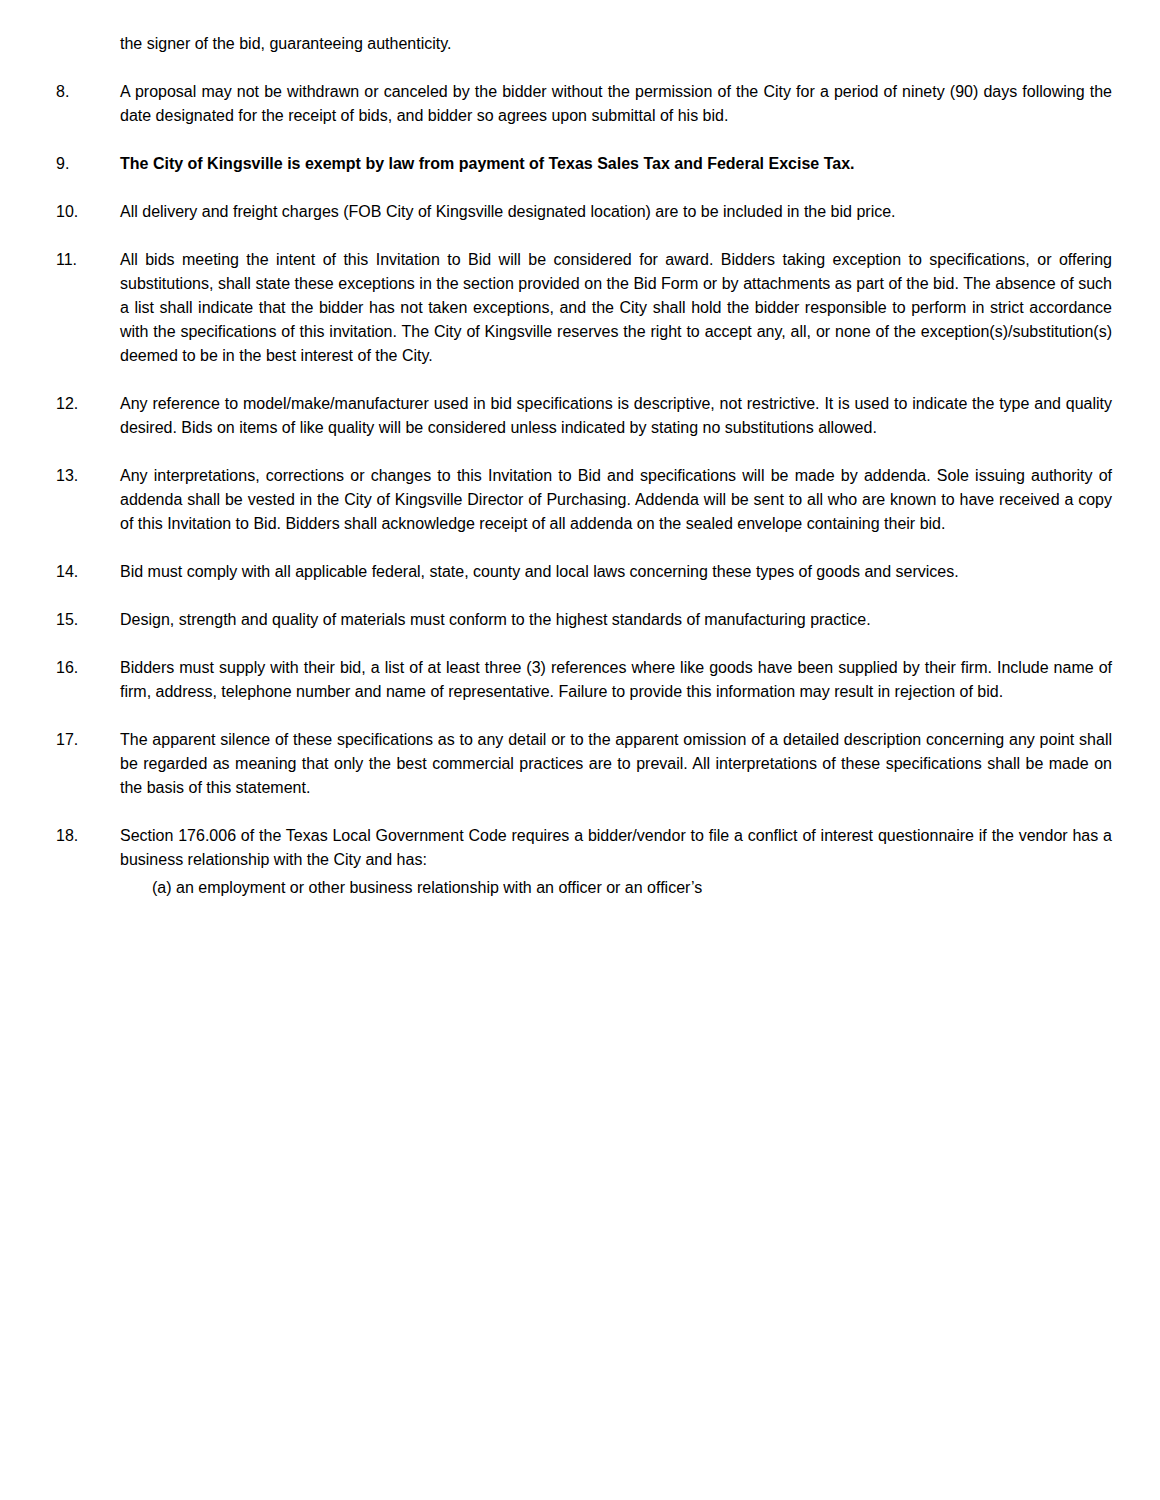the signer of the bid, guaranteeing authenticity.
A proposal may not be withdrawn or canceled by the bidder without the permission of the City for a period of ninety (90) days following the date designated for the receipt of bids, and bidder so agrees upon submittal of his bid.
The City of Kingsville is exempt by law from payment of Texas Sales Tax and Federal Excise Tax.
All delivery and freight charges (FOB City of Kingsville designated location) are to be included in the bid price.
All bids meeting the intent of this Invitation to Bid will be considered for award. Bidders taking exception to specifications, or offering substitutions, shall state these exceptions in the section provided on the Bid Form or by attachments as part of the bid. The absence of such a list shall indicate that the bidder has not taken exceptions, and the City shall hold the bidder responsible to perform in strict accordance with the specifications of this invitation. The City of Kingsville reserves the right to accept any, all, or none of the exception(s)/substitution(s) deemed to be in the best interest of the City.
Any reference to model/make/manufacturer used in bid specifications is descriptive, not restrictive. It is used to indicate the type and quality desired. Bids on items of like quality will be considered unless indicated by stating no substitutions allowed.
Any interpretations, corrections or changes to this Invitation to Bid and specifications will be made by addenda. Sole issuing authority of addenda shall be vested in the City of Kingsville Director of Purchasing. Addenda will be sent to all who are known to have received a copy of this Invitation to Bid. Bidders shall acknowledge receipt of all addenda on the sealed envelope containing their bid.
Bid must comply with all applicable federal, state, county and local laws concerning these types of goods and services.
Design, strength and quality of materials must conform to the highest standards of manufacturing practice.
Bidders must supply with their bid, a list of at least three (3) references where like goods have been supplied by their firm. Include name of firm, address, telephone number and name of representative. Failure to provide this information may result in rejection of bid.
The apparent silence of these specifications as to any detail or to the apparent omission of a detailed description concerning any point shall be regarded as meaning that only the best commercial practices are to prevail. All interpretations of these specifications shall be made on the basis of this statement.
Section 176.006 of the Texas Local Government Code requires a bidder/vendor to file a conflict of interest questionnaire if the vendor has a business relationship with the City and has:
(a) an employment or other business relationship with an officer or an officer’s